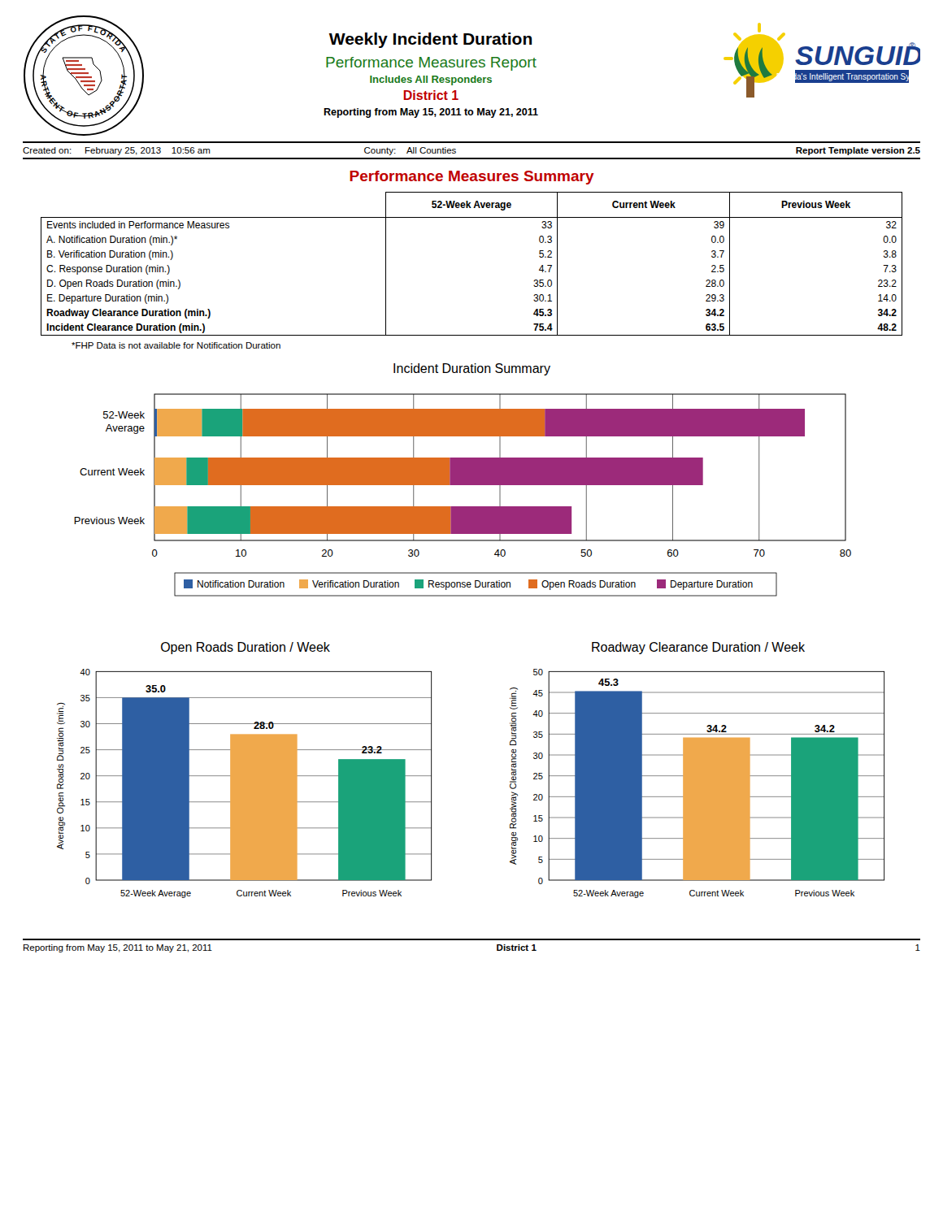STATE OF FLORIDA DEPARTMENT OF TRANSPORTATION
Weekly Incident Duration
Performance Measures Report
Includes All Responders
District 1
Reporting from May 15, 2011 to May 21, 2011
SUNGUIDE ® Florida's Intelligent Transportation System
Created on: February 25, 2013 10:56 am
County: All Counties
Report Template version 2.5
Performance Measures Summary
| | 52-Week Average | Current Week | Previous Week |
| --- | --- | --- | --- |
| Events included in Performance Measures | 33 | 39 | 32 |
| A. Notification Duration (min.)* | 0.3 | 0.0 | 0.0 |
| B. Verification Duration (min.) | 5.2 | 3.7 | 3.8 |
| C. Response Duration (min.) | 4.7 | 2.5 | 7.3 |
| D. Open Roads Duration (min.) | 35.0 | 28.0 | 23.2 |
| E. Departure Duration (min.) | 30.1 | 29.3 | 14.0 |
| Roadway Clearance Duration (min.) | 45.3 | 34.2 | 34.2 |
| Incident Clearance Duration (min.) | 75.4 | 63.5 | 48.2 |
*FHP Data is not available for Notification Duration
Incident Duration Summary
52-Week Average Current Week Previous Week 0 10 20 30 40 50 60 70 80 Notification Duration Verification Duration Response Duration Open Roads Duration Departure Duration
Open Roads Duration / Week
35.0 28.0 23.2 0 5 10 15 20 25 30 35 40 Average Open Roads Duration (min.) 52-Week Average Current Week Previous Week
Roadway Clearance Duration / Week
45.3 34.2 34.2 0 5 10 15 20 25 30 35 40 45 50 Average Roadway Clearance Duration (min.) 52-Week Average Current Week Previous Week
Reporting from May 15, 2011 to May 21, 2011
District 1
1